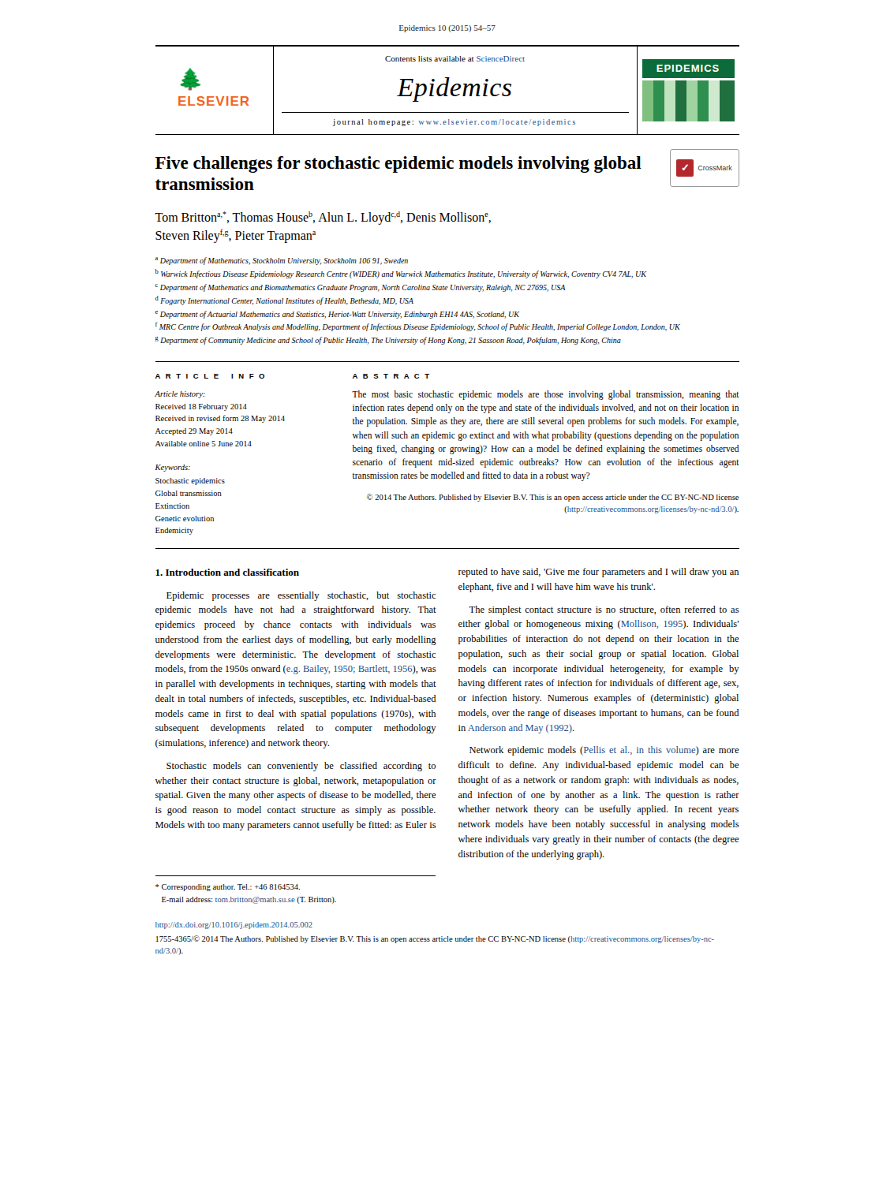Epidemics 10 (2015) 54–57
🌲 ELSEVIER
Contents lists available at ScienceDirect
Epidemics
journal homepage: www.elsevier.com/locate/epidemics
EPIDEMICS
✓CrossMark
Five challenges for stochastic epidemic models involving global transmission
Tom Brittona,*, Thomas Houseb, Alun L. Lloydc,d, Denis Mollisone,
Steven Rileyf,g, Pieter Trapmana
a Department of Mathematics, Stockholm University, Stockholm 106 91, Sweden
b Warwick Infectious Disease Epidemiology Research Centre (WIDER) and Warwick Mathematics Institute, University of Warwick, Coventry CV4 7AL, UK
c Department of Mathematics and Biomathematics Graduate Program, North Carolina State University, Raleigh, NC 27695, USA
d Fogarty International Center, National Institutes of Health, Bethesda, MD, USA
e Department of Actuarial Mathematics and Statistics, Heriot-Watt University, Edinburgh EH14 4AS, Scotland, UK
f MRC Centre for Outbreak Analysis and Modelling, Department of Infectious Disease Epidemiology, School of Public Health, Imperial College London, London, UK
g Department of Community Medicine and School of Public Health, The University of Hong Kong, 21 Sassoon Road, Pokfulam, Hong Kong, China
A R T I C L E I N F O
Article history:
Received 18 February 2014
Received in revised form 28 May 2014
Accepted 29 May 2014
Available online 5 June 2014
Keywords:
Stochastic epidemics
Global transmission
Extinction
Genetic evolution
Endemicity
A B S T R A C T
The most basic stochastic epidemic models are those involving global transmission, meaning that infection rates depend only on the type and state of the individuals involved, and not on their location in the population. Simple as they are, there are still several open problems for such models. For example, when will such an epidemic go extinct and with what probability (questions depending on the population being fixed, changing or growing)? How can a model be defined explaining the sometimes observed scenario of frequent mid-sized epidemic outbreaks? How can evolution of the infectious agent transmission rates be modelled and fitted to data in a robust way?
© 2014 The Authors. Published by Elsevier B.V. This is an open access article under the CC BY-NC-ND license (http://creativecommons.org/licenses/by-nc-nd/3.0/).
1. Introduction and classification
Epidemic processes are essentially stochastic, but stochastic epidemic models have not had a straightforward history. That epidemics proceed by chance contacts with individuals was understood from the earliest days of modelling, but early modelling developments were deterministic. The development of stochastic models, from the 1950s onward (e.g. Bailey, 1950; Bartlett, 1956), was in parallel with developments in techniques, starting with models that dealt in total numbers of infecteds, susceptibles, etc. Individual-based models came in first to deal with spatial populations (1970s), with subsequent developments related to computer methodology (simulations, inference) and network theory.
Stochastic models can conveniently be classified according to whether their contact structure is global, network, metapopulation or spatial. Given the many other aspects of disease to be modelled, there is good reason to model contact structure as simply as possible. Models with too many parameters cannot usefully be fitted: as Euler is reputed to have said, 'Give me four parameters and I will draw you an elephant, five and I will have him wave his trunk'.
The simplest contact structure is no structure, often referred to as either global or homogeneous mixing (Mollison, 1995). Individuals' probabilities of interaction do not depend on their location in the population, such as their social group or spatial location. Global models can incorporate individual heterogeneity, for example by having different rates of infection for individuals of different age, sex, or infection history. Numerous examples of (deterministic) global models, over the range of diseases important to humans, can be found in Anderson and May (1992).
Network epidemic models (Pellis et al., in this volume) are more difficult to define. Any individual-based epidemic model can be thought of as a network or random graph: with individuals as nodes, and infection of one by another as a link. The question is rather whether network theory can be usefully applied. In recent years network models have been notably successful in analysing models where individuals vary greatly in their number of contacts (the degree distribution of the underlying graph).
* Corresponding author. Tel.: +46 8164534.
E-mail address: tom.britton@math.su.se (T. Britton).
http://dx.doi.org/10.1016/j.epidem.2014.05.002
1755-4365/© 2014 The Authors. Published by Elsevier B.V. This is an open access article under the CC BY-NC-ND license (http://creativecommons.org/licenses/by-nc-nd/3.0/).